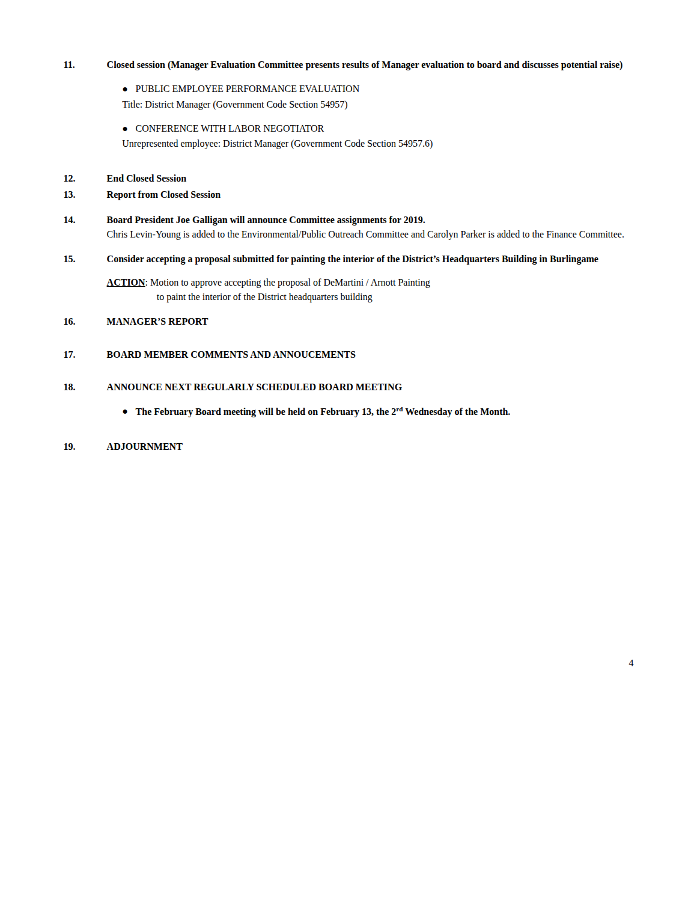11.
Closed session (Manager Evaluation Committee presents results of Manager evaluation to board and discusses potential raise)
●
PUBLIC EMPLOYEE PERFORMANCE EVALUATION
Title: District Manager (Government Code Section 54957)
●
CONFERENCE WITH LABOR NEGOTIATOR
Unrepresented employee: District Manager (Government Code Section 54957.6)
12.
End Closed Session
13.
Report from Closed Session
14.
Board President Joe Galligan will announce Committee assignments for 2019.
Chris Levin-Young is added to the Environmental/Public Outreach Committee and Carolyn Parker is added to the Finance Committee.
15.
Consider accepting a proposal submitted for painting the interior of the District’s Headquarters Building in Burlingame
ACTION: Motion to approve accepting the proposal of DeMartini / Arnott Painting to paint the interior of the District headquarters building
16.
MANAGER’S REPORT
17.
BOARD MEMBER COMMENTS AND ANNOUCEMENTS
18.
ANNOUNCE NEXT REGULARLY SCHEDULED BOARD MEETING
●
The February Board meeting will be held on February 13, the 2rd Wednesday of the Month.
19.
ADJOURNMENT
4